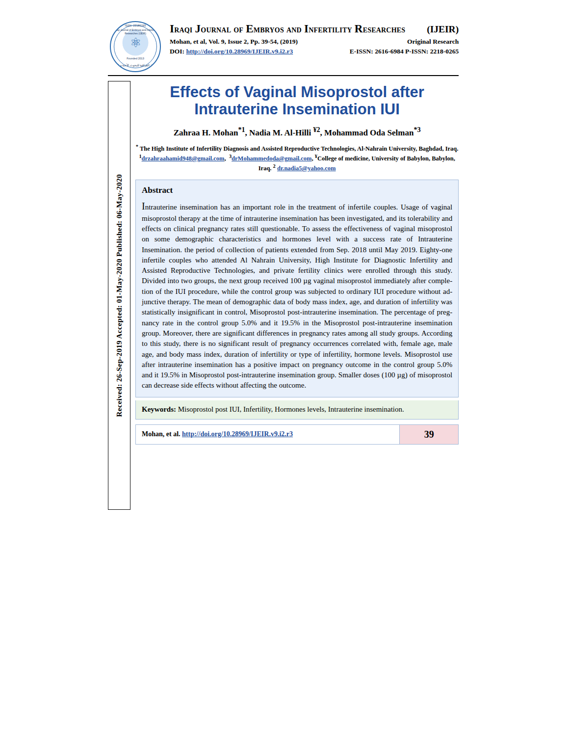ISSN: 22180265
Iraqi Journal of Embryos and Infertility Researches (IJEIR)
⚛
Founded 2013
المجلة العراقية للبحوث الأجنة و العقم
Iraqi Journal of Embryos and Infertility Researches
(IJEIR)
Mohan, et al, Vol. 9, Issue 2, Pp. 39-54, (2019)
Original Research
DOI: http://doi.org/10.28969/IJEIR.v9.i2.r3
E-ISSN: 2616-6984 P-ISSN: 2218-0265
Received: 26-Sep-2019 Accepted: 01-May-2020 Published: 06-May-2020
Effects of Vaginal Misoprostol after Intrauterine Insemination IUI
Zahraa H. Mohan*1, Nadia M. Al-Hilli ¥2, Mohammad Oda Selman*3
* The High Institute of Infertility Diagnosis and Assisted Reproductive Technologies, Al-Nahrain University, Baghdad, Iraq. 1drzahraahamid948@gmail.com, 3drMohammedoda@gmail.com, ¥College of medicine, University of Babylon, Babylon, Iraq. 2 dr.nadia5@yahoo.com
Abstract
Intrauterine insemination has an important role in the treatment of infertile couples. Usage of vaginal misoprostol therapy at the time of intrauterine insemination has been investigated, and its tolerability and effects on clinical pregnancy rates still questionable. To assess the effectiveness of vaginal misoprostol on some demographic characteristics and hormones level with a success rate of Intrauterine Insemination. the period of collection of patients extended from Sep. 2018 until May 2019. Eighty-one infertile couples who attended Al Nahrain University, High Institute for Diagnostic Infertility and Assisted Reproductive Technologies, and private fertility clinics were enrolled through this study. Divided into two groups, the next group received 100 µg vaginal misoprostol immediately after completion of the IUI procedure, while the control group was subjected to ordinary IUI procedure without adjunctive therapy. The mean of demographic data of body mass index, age, and duration of infertility was statistically insignificant in control, Misoprostol post-intrauterine insemination. The percentage of pregnancy rate in the control group 5.0% and it 19.5% in the Misoprostol post-intrauterine insemination group. Moreover, there are significant differences in pregnancy rates among all study groups. According to this study, there is no significant result of pregnancy occurrences correlated with, female age, male age, and body mass index, duration of infertility or type of infertility, hormone levels. Misoprostol use after intrauterine insemination has a positive impact on pregnancy outcome in the control group 5.0% and it 19.5% in Misoprostol post-intrauterine insemination group. Smaller doses (100 µg) of misoprostol can decrease side effects without affecting the outcome.
Keywords: Misoprostol post IUI, Infertility, Hormones levels, Intrauterine insemination.
Mohan, et al. http://doi.org/10.28969/IJEIR.v9.i2.r3
39